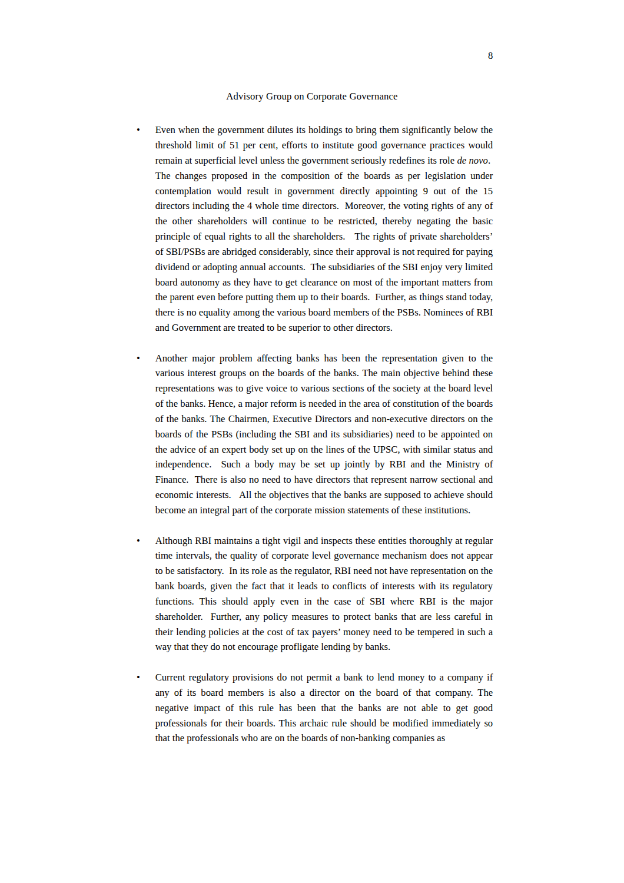8
Advisory Group on Corporate Governance
Even when the government dilutes its holdings to bring them significantly below the threshold limit of 51 per cent, efforts to institute good governance practices would remain at superficial level unless the government seriously redefines its role de novo. The changes proposed in the composition of the boards as per legislation under contemplation would result in government directly appointing 9 out of the 15 directors including the 4 whole time directors. Moreover, the voting rights of any of the other shareholders will continue to be restricted, thereby negating the basic principle of equal rights to all the shareholders. The rights of private shareholders’ of SBI/PSBs are abridged considerably, since their approval is not required for paying dividend or adopting annual accounts. The subsidiaries of the SBI enjoy very limited board autonomy as they have to get clearance on most of the important matters from the parent even before putting them up to their boards. Further, as things stand today, there is no equality among the various board members of the PSBs. Nominees of RBI and Government are treated to be superior to other directors.
Another major problem affecting banks has been the representation given to the various interest groups on the boards of the banks. The main objective behind these representations was to give voice to various sections of the society at the board level of the banks. Hence, a major reform is needed in the area of constitution of the boards of the banks. The Chairmen, Executive Directors and non-executive directors on the boards of the PSBs (including the SBI and its subsidiaries) need to be appointed on the advice of an expert body set up on the lines of the UPSC, with similar status and independence. Such a body may be set up jointly by RBI and the Ministry of Finance. There is also no need to have directors that represent narrow sectional and economic interests. All the objectives that the banks are supposed to achieve should become an integral part of the corporate mission statements of these institutions.
Although RBI maintains a tight vigil and inspects these entities thoroughly at regular time intervals, the quality of corporate level governance mechanism does not appear to be satisfactory. In its role as the regulator, RBI need not have representation on the bank boards, given the fact that it leads to conflicts of interests with its regulatory functions. This should apply even in the case of SBI where RBI is the major shareholder. Further, any policy measures to protect banks that are less careful in their lending policies at the cost of tax payers’ money need to be tempered in such a way that they do not encourage profligate lending by banks.
Current regulatory provisions do not permit a bank to lend money to a company if any of its board members is also a director on the board of that company. The negative impact of this rule has been that the banks are not able to get good professionals for their boards. This archaic rule should be modified immediately so that the professionals who are on the boards of non-banking companies as